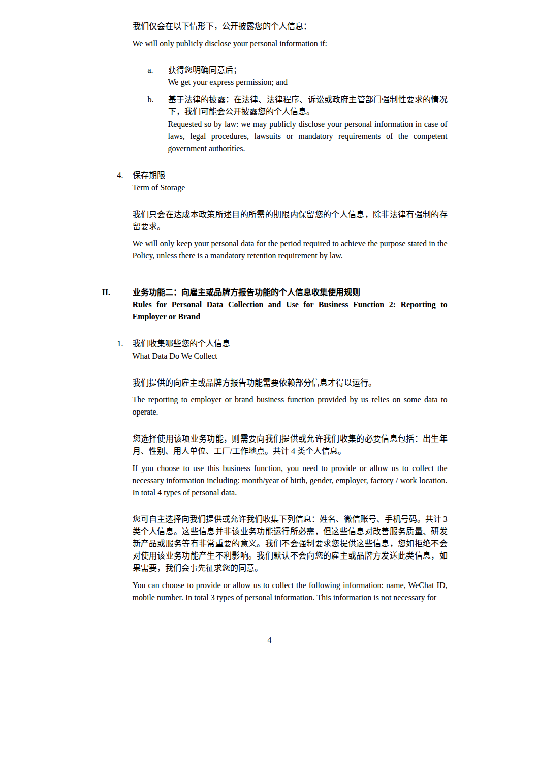我们仅会在以下情形下，公开披露您的个人信息：
We will only publicly disclose your personal information if:
a.
获得您明确同意后；
We get your express permission; and
b.
基于法律的披露：在法律、法律程序、诉讼或政府主管部门强制性要求的情况下，我们可能会公开披露您的个人信息。
Requested so by law: we may publicly disclose your personal information in case of laws, legal procedures, lawsuits or mandatory requirements of the competent government authorities.
4.
保存期限
Term of Storage
我们只会在达成本政策所述目的所需的期限内保留您的个人信息，除非法律有强制的存留要求。
We will only keep your personal data for the period required to achieve the purpose stated in the Policy, unless there is a mandatory retention requirement by law.
II.
业务功能二：向雇主或品牌方报告功能的个人信息收集使用规则
Rules for Personal Data Collection and Use for Business Function 2: Reporting to Employer or Brand
1.
我们收集哪些您的个人信息
What Data Do We Collect
我们提供的向雇主或品牌方报告功能需要依赖部分信息才得以运行。
The reporting to employer or brand business function provided by us relies on some data to operate.
您选择使用该项业务功能，则需要向我们提供或允许我们收集的必要信息包括：出生年月、性别、用人单位、工厂/工作地点。共计 4 类个人信息。
If you choose to use this business function, you need to provide or allow us to collect the necessary information including: month/year of birth, gender, employer, factory / work location. In total 4 types of personal data.
您可自主选择向我们提供或允许我们收集下列信息：姓名、微信账号、手机号码。共计 3 类个人信息。这些信息并非该业务功能运行所必需，但这些信息对改善服务质量、研发新产品或服务等有非常重要的意义。我们不会强制要求您提供这些信息，您如拒绝不会对使用该业务功能产生不利影响。我们默认不会向您的雇主或品牌方发送此类信息，如果需要，我们会事先征求您的同意。
You can choose to provide or allow us to collect the following information: name, WeChat ID, mobile number. In total 3 types of personal information. This information is not necessary for
4